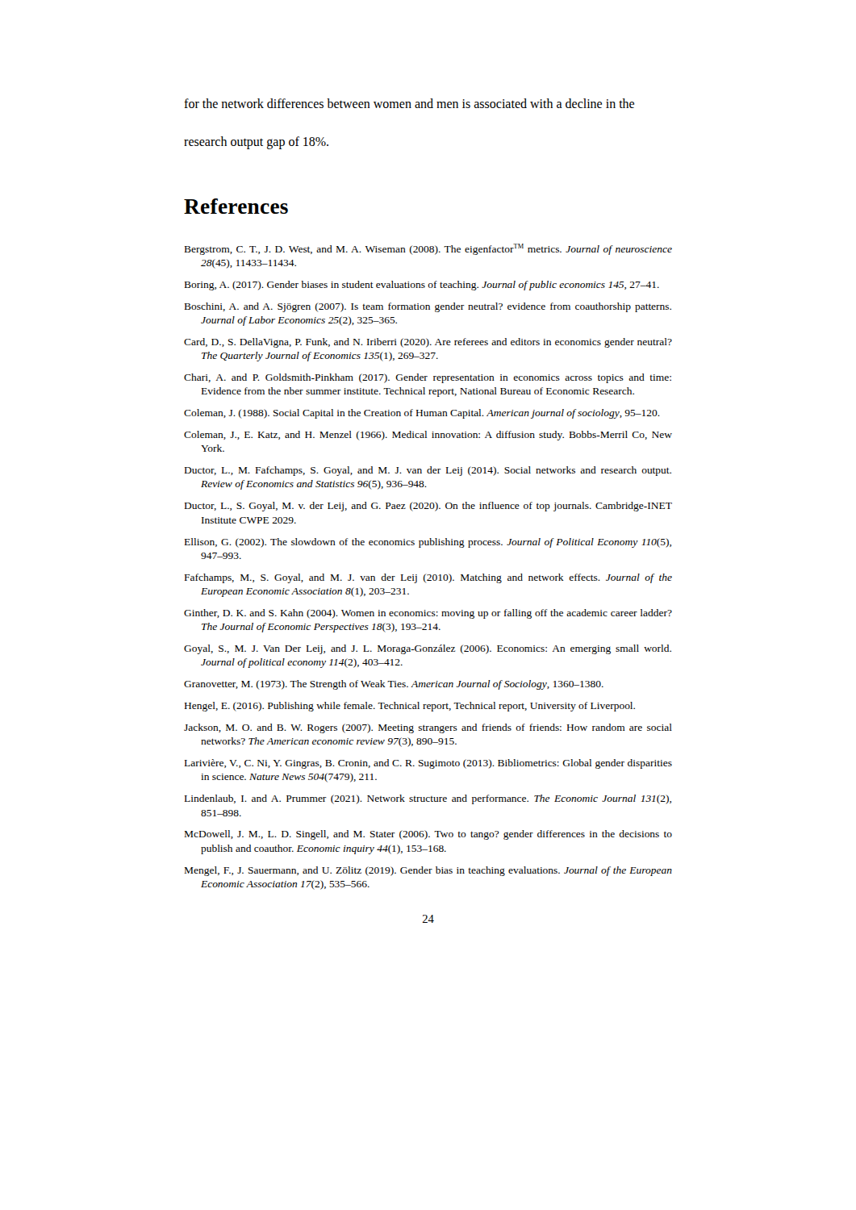for the network differences between women and men is associated with a decline in the
research output gap of 18%.
References
Bergstrom, C. T., J. D. West, and M. A. Wiseman (2008). The eigenfactorTM metrics. Journal of neuroscience 28(45), 11433–11434.
Boring, A. (2017). Gender biases in student evaluations of teaching. Journal of public economics 145, 27–41.
Boschini, A. and A. Sjögren (2007). Is team formation gender neutral? evidence from coauthorship patterns. Journal of Labor Economics 25(2), 325–365.
Card, D., S. DellaVigna, P. Funk, and N. Iriberri (2020). Are referees and editors in economics gender neutral? The Quarterly Journal of Economics 135(1), 269–327.
Chari, A. and P. Goldsmith-Pinkham (2017). Gender representation in economics across topics and time: Evidence from the nber summer institute. Technical report, National Bureau of Economic Research.
Coleman, J. (1988). Social Capital in the Creation of Human Capital. American journal of sociology, 95–120.
Coleman, J., E. Katz, and H. Menzel (1966). Medical innovation: A diffusion study. Bobbs-Merril Co, New York.
Ductor, L., M. Fafchamps, S. Goyal, and M. J. van der Leij (2014). Social networks and research output. Review of Economics and Statistics 96(5), 936–948.
Ductor, L., S. Goyal, M. v. der Leij, and G. Paez (2020). On the influence of top journals. Cambridge-INET Institute CWPE 2029.
Ellison, G. (2002). The slowdown of the economics publishing process. Journal of Political Economy 110(5), 947–993.
Fafchamps, M., S. Goyal, and M. J. van der Leij (2010). Matching and network effects. Journal of the European Economic Association 8(1), 203–231.
Ginther, D. K. and S. Kahn (2004). Women in economics: moving up or falling off the academic career ladder? The Journal of Economic Perspectives 18(3), 193–214.
Goyal, S., M. J. Van Der Leij, and J. L. Moraga-González (2006). Economics: An emerging small world. Journal of political economy 114(2), 403–412.
Granovetter, M. (1973). The Strength of Weak Ties. American Journal of Sociology, 1360–1380.
Hengel, E. (2016). Publishing while female. Technical report, Technical report, University of Liverpool.
Jackson, M. O. and B. W. Rogers (2007). Meeting strangers and friends of friends: How random are social networks? The American economic review 97(3), 890–915.
Larivière, V., C. Ni, Y. Gingras, B. Cronin, and C. R. Sugimoto (2013). Bibliometrics: Global gender disparities in science. Nature News 504(7479), 211.
Lindenlaub, I. and A. Prummer (2021). Network structure and performance. The Economic Journal 131(2), 851–898.
McDowell, J. M., L. D. Singell, and M. Stater (2006). Two to tango? gender differences in the decisions to publish and coauthor. Economic inquiry 44(1), 153–168.
Mengel, F., J. Sauermann, and U. Zölitz (2019). Gender bias in teaching evaluations. Journal of the European Economic Association 17(2), 535–566.
24